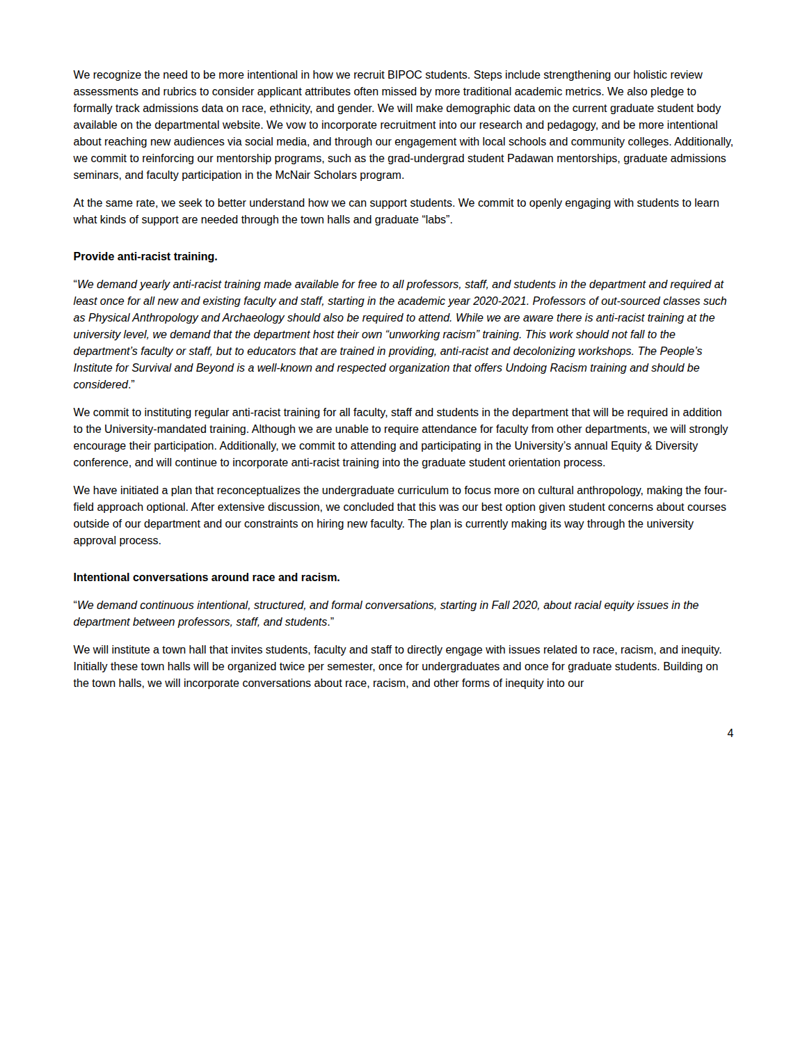We recognize the need to be more intentional in how we recruit BIPOC students. Steps include strengthening our holistic review assessments and rubrics to consider applicant attributes often missed by more traditional academic metrics. We also pledge to formally track admissions data on race, ethnicity, and gender. We will make demographic data on the current graduate student body available on the departmental website. We vow to incorporate recruitment into our research and pedagogy, and be more intentional about reaching new audiences via social media, and through our engagement with local schools and community colleges. Additionally, we commit to reinforcing our mentorship programs, such as the grad-undergrad student Padawan mentorships, graduate admissions seminars, and faculty participation in the McNair Scholars program.
At the same rate, we seek to better understand how we can support students. We commit to openly engaging with students to learn what kinds of support are needed through the town halls and graduate “labs”.
Provide anti-racist training.
“We demand yearly anti-racist training made available for free to all professors, staff, and students in the department and required at least once for all new and existing faculty and staff, starting in the academic year 2020-2021. Professors of out-sourced classes such as Physical Anthropology and Archaeology should also be required to attend. While we are aware there is anti-racist training at the university level, we demand that the department host their own “unworking racism” training. This work should not fall to the department’s faculty or staff, but to educators that are trained in providing, anti-racist and decolonizing workshops. The People’s Institute for Survival and Beyond is a well-known and respected organization that offers Undoing Racism training and should be considered.”
We commit to instituting regular anti-racist training for all faculty, staff and students in the department that will be required in addition to the University-mandated training. Although we are unable to require attendance for faculty from other departments, we will strongly encourage their participation. Additionally, we commit to attending and participating in the University’s annual Equity & Diversity conference, and will continue to incorporate anti-racist training into the graduate student orientation process.
We have initiated a plan that reconceptualizes the undergraduate curriculum to focus more on cultural anthropology, making the four-field approach optional. After extensive discussion, we concluded that this was our best option given student concerns about courses outside of our department and our constraints on hiring new faculty. The plan is currently making its way through the university approval process.
Intentional conversations around race and racism.
“We demand continuous intentional, structured, and formal conversations, starting in Fall 2020, about racial equity issues in the department between professors, staff, and students.”
We will institute a town hall that invites students, faculty and staff to directly engage with issues related to race, racism, and inequity. Initially these town halls will be organized twice per semester, once for undergraduates and once for graduate students. Building on the town halls, we will incorporate conversations about race, racism, and other forms of inequity into our
4